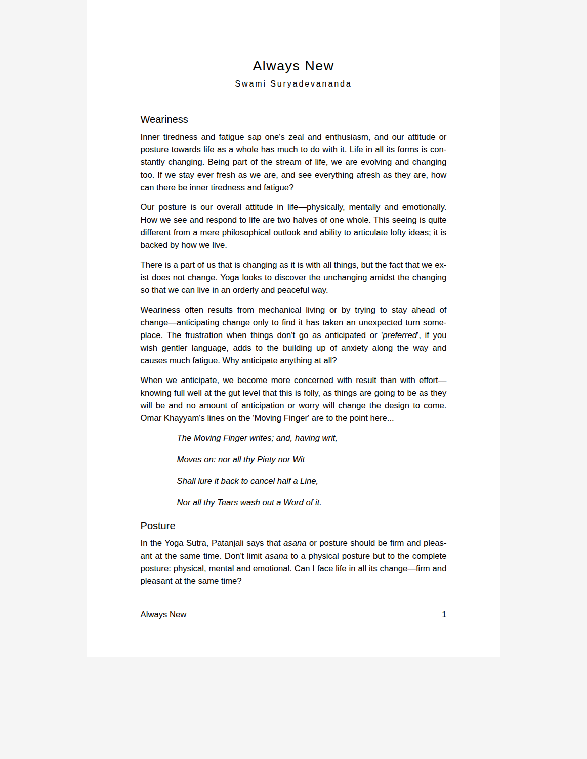Always New
Swami Suryadevananda
Weariness
Inner tiredness and fatigue sap one's zeal and enthusiasm, and our attitude or posture towards life as a whole has much to do with it. Life in all its forms is constantly changing. Being part of the stream of life, we are evolving and changing too. If we stay ever fresh as we are, and see everything afresh as they are, how can there be inner tiredness and fatigue?
Our posture is our overall attitude in life—physically, mentally and emotionally. How we see and respond to life are two halves of one whole. This seeing is quite different from a mere philosophical outlook and ability to articulate lofty ideas; it is backed by how we live.
There is a part of us that is changing as it is with all things, but the fact that we exist does not change. Yoga looks to discover the unchanging amidst the changing so that we can live in an orderly and peaceful way.
Weariness often results from mechanical living or by trying to stay ahead of change—anticipating change only to find it has taken an unexpected turn someplace. The frustration when things don't go as anticipated or 'preferred', if you wish gentler language, adds to the building up of anxiety along the way and causes much fatigue. Why anticipate anything at all?
When we anticipate, we become more concerned with result than with effort—knowing full well at the gut level that this is folly, as things are going to be as they will be and no amount of anticipation or worry will change the design to come. Omar Khayyam's lines on the 'Moving Finger' are to the point here...
The Moving Finger writes; and, having writ,
Moves on: nor all thy Piety nor Wit
Shall lure it back to cancel half a Line,
Nor all thy Tears wash out a Word of it.
Posture
In the Yoga Sutra, Patanjali says that asana or posture should be firm and pleasant at the same time. Don't limit asana to a physical posture but to the complete posture: physical, mental and emotional. Can I face life in all its change—firm and pleasant at the same time?
Always New 1